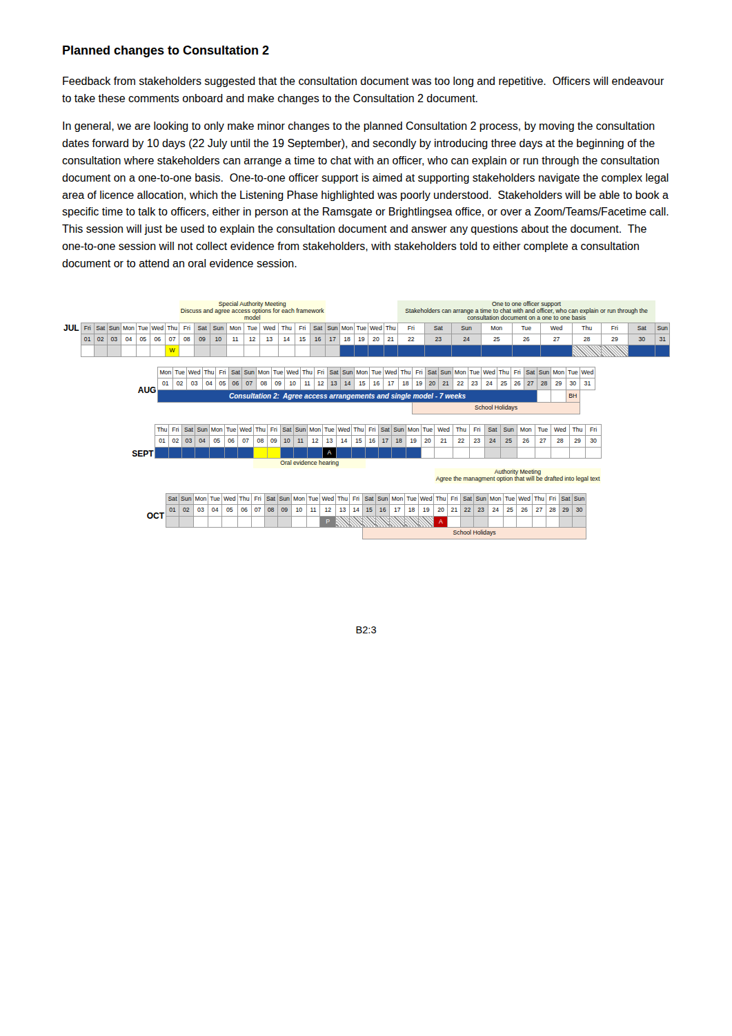Planned changes to Consultation 2
Feedback from stakeholders suggested that the consultation document was too long and repetitive. Officers will endeavour to take these comments onboard and make changes to the Consultation 2 document.
In general, we are looking to only make minor changes to the planned Consultation 2 process, by moving the consultation dates forward by 10 days (22 July until the 19 September), and secondly by introducing three days at the beginning of the consultation where stakeholders can arrange a time to chat with an officer, who can explain or run through the consultation document on a one-to-one basis. One-to-one officer support is aimed at supporting stakeholders navigate the complex legal area of licence allocation, which the Listening Phase highlighted was poorly understood. Stakeholders will be able to book a specific time to talk to officers, either in person at the Ramsgate or Brightlingsea office, or over a Zoom/Teams/Facetime call. This session will just be used to explain the consultation document and answer any questions about the document. The one-to-one session will not collect evidence from stakeholders, with stakeholders told to either complete a consultation document or to attend an oral evidence session.
| JUL | | Special Authority Meeting Discuss and agree access options for each framework model | | One to one officer support Stakeholders can arrange a time to chat with and officer, who can explain or run through the consultation document on a one to one basis | |
| Fri | Sat | Sun | Mon | Tue | Wed | Thu | Fri | Sat | Sun | Mon | Tue | Wed | Thu | Fri | Sat | Sun | Mon | Tue | Wed | Thu | Fri | Sat | Sun | Mon | Tue | Wed | Thu | Fri | Sat | Sun |
| 01 | 02 | 03 | 04 | 05 | 06 | 07 | 08 | 09 | 10 | 11 | 12 | 13 | 14 | 15 | 16 | 17 | 18 | 19 | 20 | 21 | 22 | 23 | 24 | 25 | 26 | 27 | 28 | 29 | 30 | 31 |
| | | | | | | W | | | | | | | | | | | | | | | | | | | | | | | | |
| AUG | Mon | Tue | Wed | Thu | Fri | Sat | Sun | Mon | Tue | Wed | Thu | Fri | Sat | Sun | Mon | Tue | Wed | Thu | Fri | Sat | Sun | Mon | Tue | Wed | Thu | Fri | Sat | Sun | Mon | Tue | Wed |
| 01 | 02 | 03 | 04 | 05 | 06 | 07 | 08 | 09 | 10 | 11 | 12 | 13 | 14 | 15 | 16 | 17 | 18 | 19 | 20 | 21 | 22 | 23 | 24 | 25 | 26 | 27 | 28 | 29 | 30 | 31 |
| Consultation 2: Agree access arrangements and single model - 7 weeks | | | BH |
| | School Holidays |
| SEPT | Thu | Fri | Sat | Sun | Mon | Tue | Wed | Thu | Fri | Sat | Sun | Mon | Tue | Wed | Thu | Fri | Sat | Sun | Mon | Tue | Wed | Thu | Fri | Sat | Sun | Mon | Tue | Wed | Thu | Fri |
| 01 | 02 | 03 | 04 | 05 | 06 | 07 | 08 | 09 | 10 | 11 | 12 | 13 | 14 | 15 | 16 | 17 | 18 | 19 | 20 | 21 | 22 | 23 | 24 | 25 | 26 | 27 | 28 | 29 | 30 |
| | | | | | | | | | | | | A | | | | | | | | | | | | | | | | | |
| | Oral evidence hearing | |
| | Authority Meeting Agree the managment option that will be drafted into legal text |
| OCT | Sat | Sun | Mon | Tue | Wed | Thu | Fri | Sat | Sun | Mon | Tue | Wed | Thu | Fri | Sat | Sun | Mon | Tue | Wed | Thu | Fri | Sat | Sun | Mon | Tue | Wed | Thu | Fri | Sat | Sun |
| 01 | 02 | 03 | 04 | 05 | 06 | 07 | 08 | 09 | 10 | 11 | 12 | 13 | 14 | 15 | 16 | 17 | 18 | 19 | 20 | 21 | 22 | 23 | 24 | 25 | 26 | 27 | 28 | 29 | 30 |
| | | | | | | | | | | | P | | | | | | | | A | | | | | | | | | | |
| | School Holidays |
B2:3